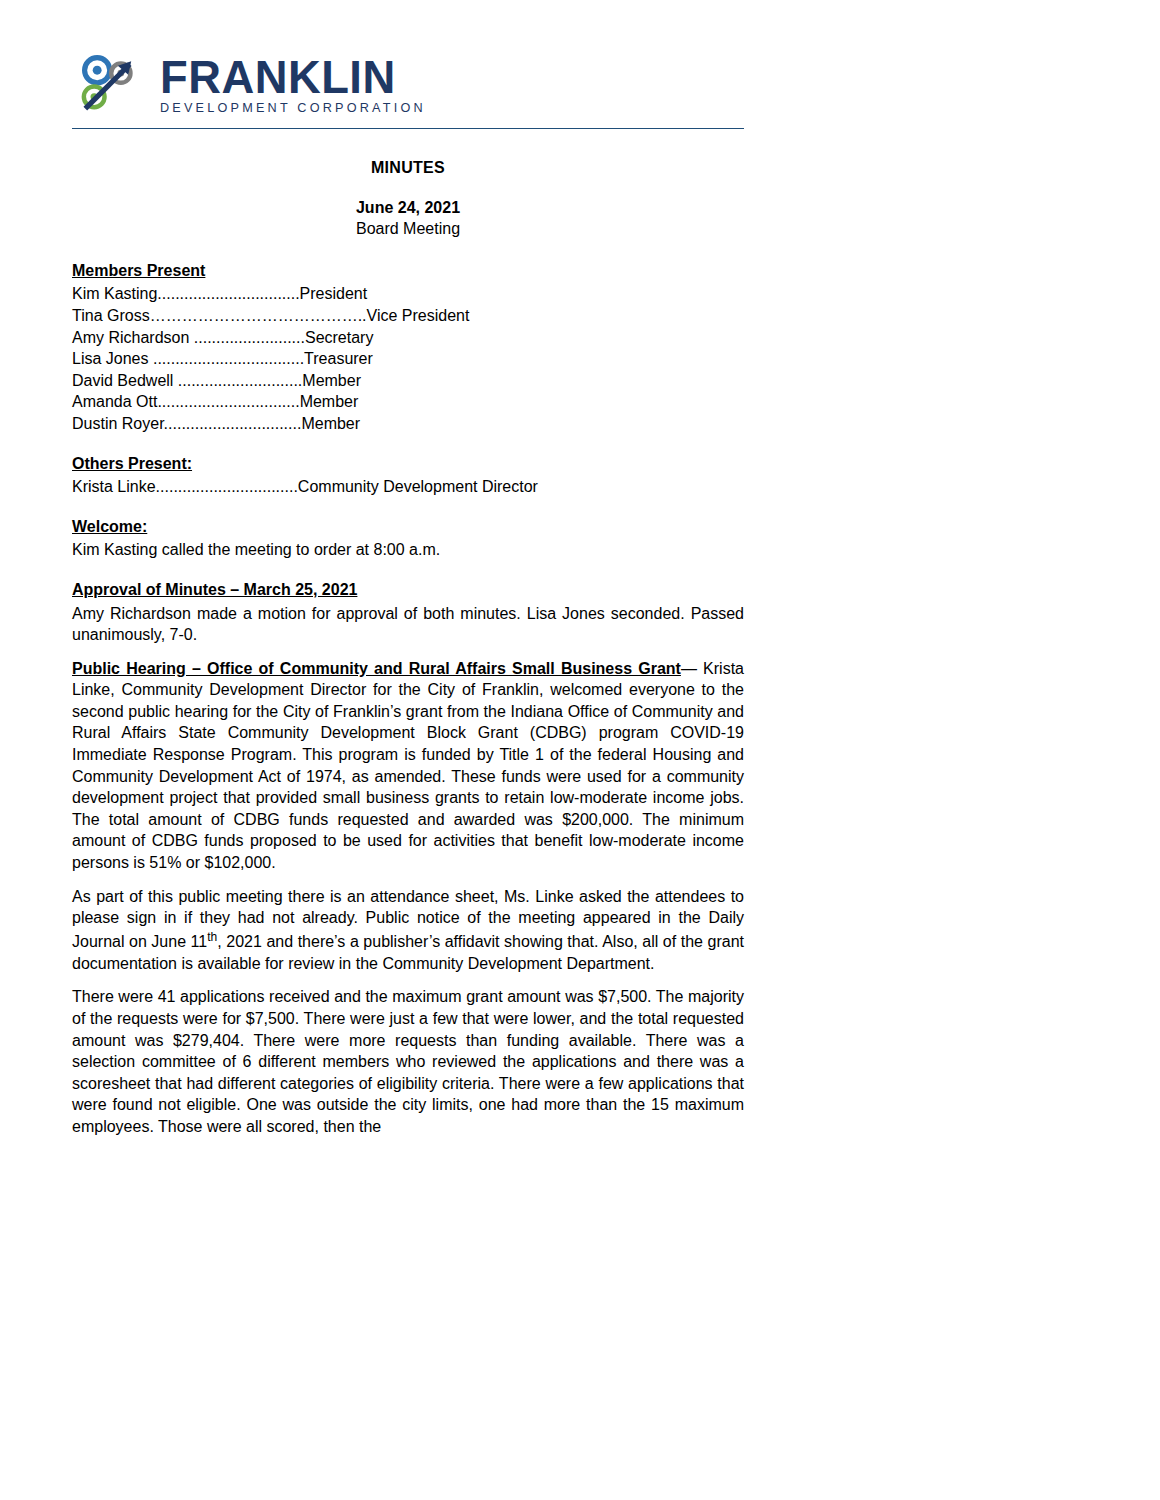FRANKLIN
DEVELOPMENT CORPORATION
MINUTES
June 24, 2021
Board Meeting
Members Present
Kim Kasting................................President
Tina Gross…………………………………..Vice President
Amy Richardson .........................Secretary
Lisa Jones ..................................Treasurer
David Bedwell ............................Member
Amanda Ott................................Member
Dustin Royer...............................Member
Others Present:
Krista Linke................................Community Development Director
Welcome:
Kim Kasting called the meeting to order at 8:00 a.m.
Approval of Minutes – March 25, 2021
Amy Richardson made a motion for approval of both minutes. Lisa Jones seconded. Passed unanimously, 7-0.
Public Hearing – Office of Community and Rural Affairs Small Business Grant— Krista Linke, Community Development Director for the City of Franklin, welcomed everyone to the second public hearing for the City of Franklin’s grant from the Indiana Office of Community and Rural Affairs State Community Development Block Grant (CDBG) program COVID-19 Immediate Response Program. This program is funded by Title 1 of the federal Housing and Community Development Act of 1974, as amended. These funds were used for a community development project that provided small business grants to retain low-moderate income jobs. The total amount of CDBG funds requested and awarded was $200,000. The minimum amount of CDBG funds proposed to be used for activities that benefit low-moderate income persons is 51% or $102,000.
As part of this public meeting there is an attendance sheet, Ms. Linke asked the attendees to please sign in if they had not already. Public notice of the meeting appeared in the Daily Journal on June 11th, 2021 and there’s a publisher’s affidavit showing that. Also, all of the grant documentation is available for review in the Community Development Department.
There were 41 applications received and the maximum grant amount was $7,500. The majority of the requests were for $7,500. There were just a few that were lower, and the total requested amount was $279,404. There were more requests than funding available. There was a selection committee of 6 different members who reviewed the applications and there was a scoresheet that had different categories of eligibility criteria. There were a few applications that were found not eligible. One was outside the city limits, one had more than the 15 maximum employees. Those were all scored, then the